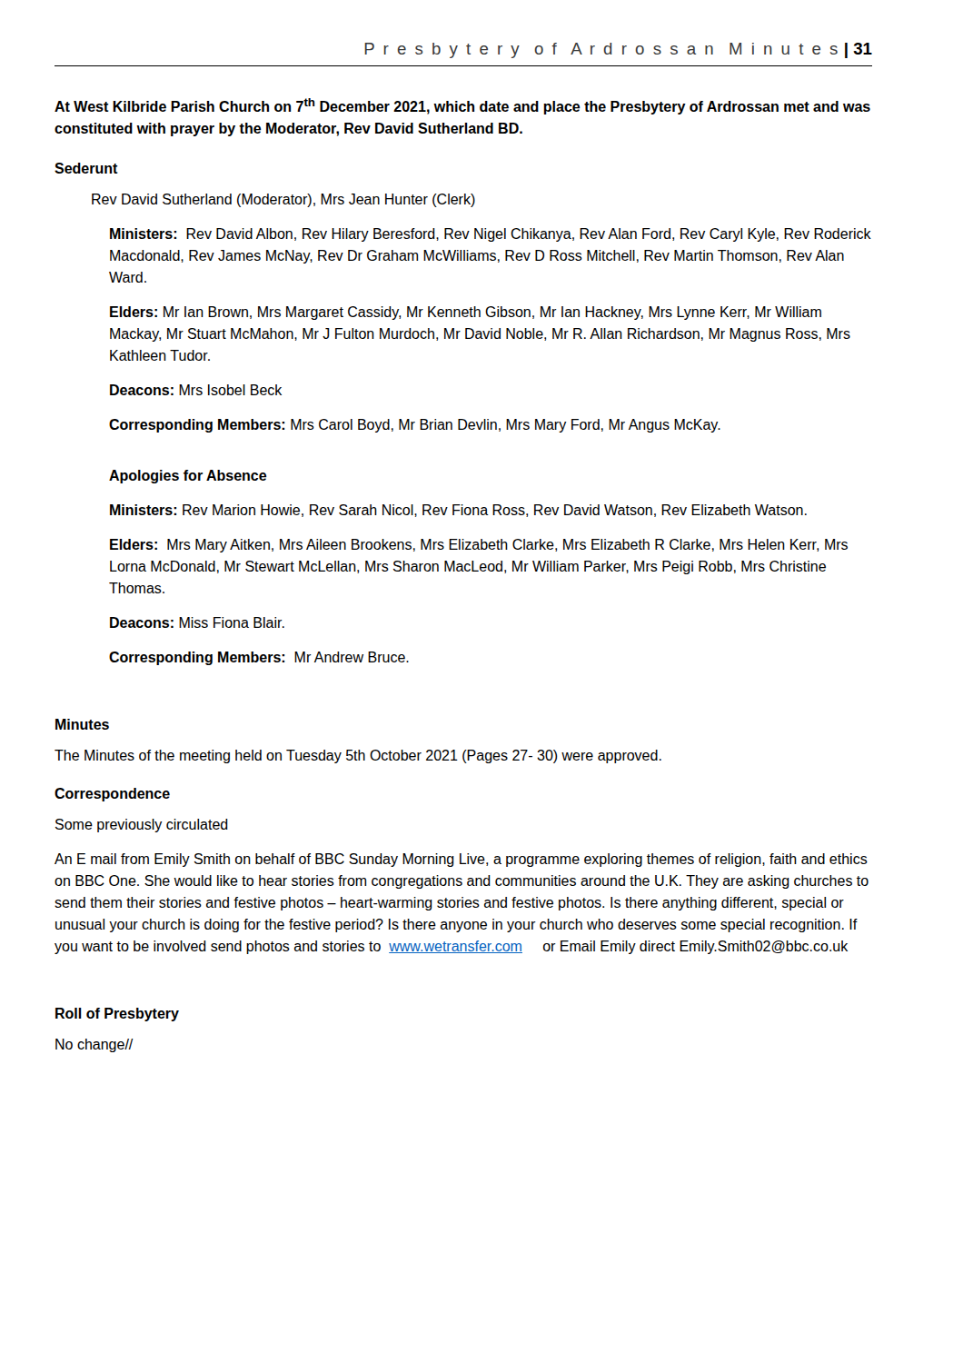P r e s b y t e r y o f A r d r o s s a n M i n u t e s | 31
At West Kilbride Parish Church on 7th December 2021, which date and place the Presbytery of Ardrossan met and was constituted with prayer by the Moderator, Rev David Sutherland BD.
Sederunt
Rev David Sutherland (Moderator), Mrs Jean Hunter (Clerk)
Ministers: Rev David Albon, Rev Hilary Beresford, Rev Nigel Chikanya, Rev Alan Ford, Rev Caryl Kyle, Rev Roderick Macdonald, Rev James McNay, Rev Dr Graham McWilliams, Rev D Ross Mitchell, Rev Martin Thomson, Rev Alan Ward.
Elders: Mr Ian Brown, Mrs Margaret Cassidy, Mr Kenneth Gibson, Mr Ian Hackney, Mrs Lynne Kerr, Mr William Mackay, Mr Stuart McMahon, Mr J Fulton Murdoch, Mr David Noble, Mr R. Allan Richardson, Mr Magnus Ross, Mrs Kathleen Tudor.
Deacons: Mrs Isobel Beck
Corresponding Members: Mrs Carol Boyd, Mr Brian Devlin, Mrs Mary Ford, Mr Angus McKay.
Apologies for Absence
Ministers: Rev Marion Howie, Rev Sarah Nicol, Rev Fiona Ross, Rev David Watson, Rev Elizabeth Watson.
Elders: Mrs Mary Aitken, Mrs Aileen Brookens, Mrs Elizabeth Clarke, Mrs Elizabeth R Clarke, Mrs Helen Kerr, Mrs Lorna McDonald, Mr Stewart McLellan, Mrs Sharon MacLeod, Mr William Parker, Mrs Peigi Robb, Mrs Christine Thomas.
Deacons: Miss Fiona Blair.
Corresponding Members: Mr Andrew Bruce.
Minutes
The Minutes of the meeting held on Tuesday 5th October 2021 (Pages 27- 30) were approved.
Correspondence
Some previously circulated
An E mail from Emily Smith on behalf of BBC Sunday Morning Live, a programme exploring themes of religion, faith and ethics on BBC One. She would like to hear stories from congregations and communities around the U.K. They are asking churches to send them their stories and festive photos – heart-warming stories and festive photos. Is there anything different, special or unusual your church is doing for the festive period? Is there anyone in your church who deserves some special recognition. If you want to be involved send photos and stories to www.wetransfer.com or Email Emily direct Emily.Smith02@bbc.co.uk
Roll of Presbytery
No change//